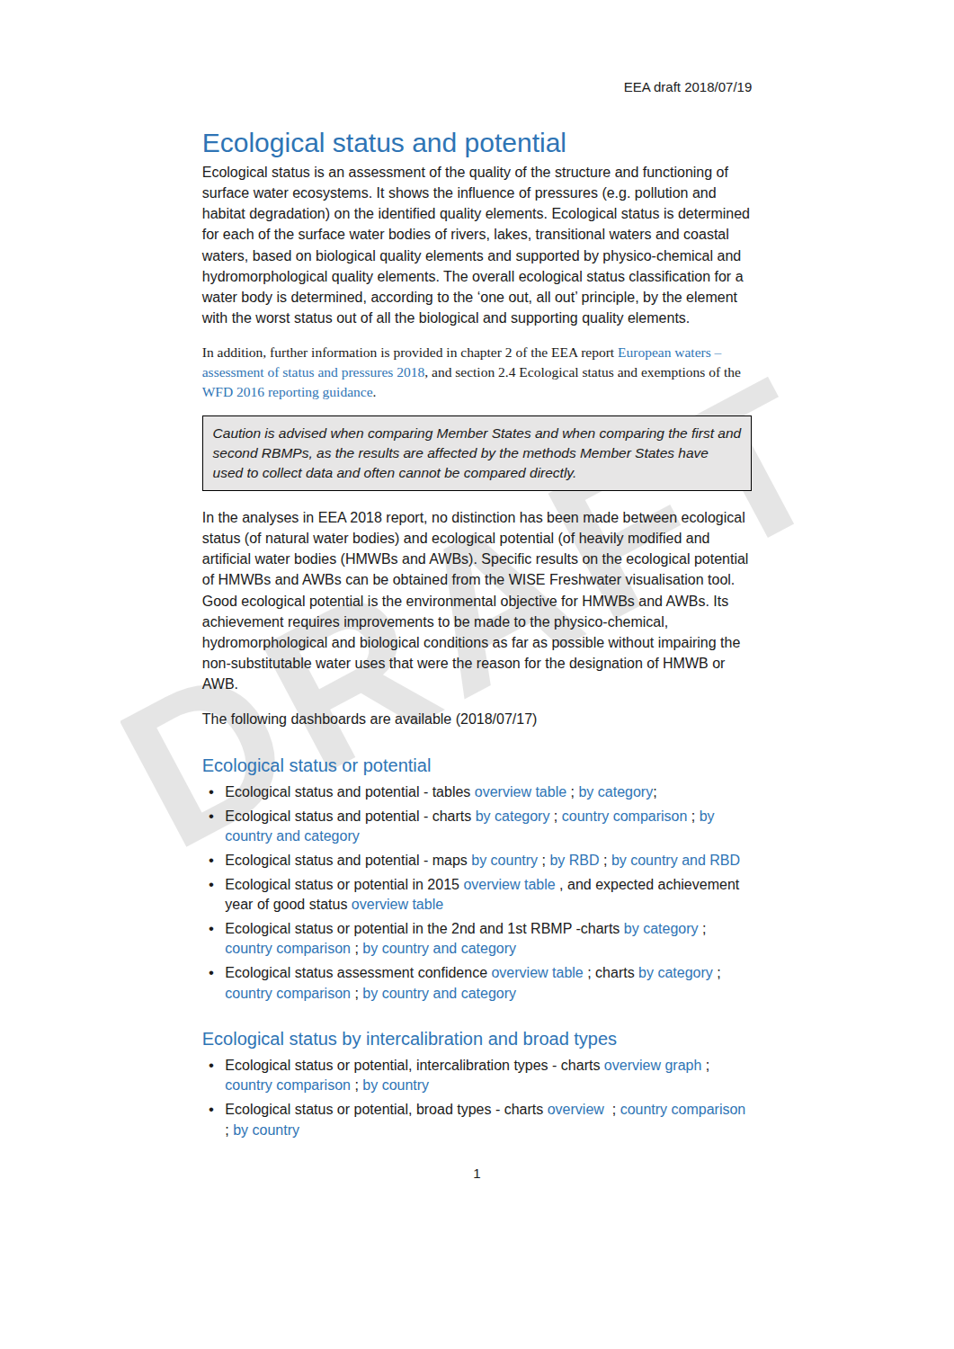DRAFT
EEA draft 2018/07/19
Ecological status and potential
Ecological status is an assessment of the quality of the structure and functioning of surface water ecosystems. It shows the influence of pressures (e.g. pollution and habitat degradation) on the identified quality elements. Ecological status is determined for each of the surface water bodies of rivers, lakes, transitional waters and coastal waters, based on biological quality elements and supported by physico-chemical and hydromorphological quality elements. The overall ecological status classification for a water body is determined, according to the ‘one out, all out’ principle, by the element with the worst status out of all the biological and supporting quality elements.
In addition, further information is provided in chapter 2 of the EEA report European waters – assessment of status and pressures 2018, and section 2.4 Ecological status and exemptions of the WFD 2016 reporting guidance.
Caution is advised when comparing Member States and when comparing the first and second RBMPs, as the results are affected by the methods Member States have used to collect data and often cannot be compared directly.
In the analyses in EEA 2018 report, no distinction has been made between ecological status (of natural water bodies) and ecological potential (of heavily modified and artificial water bodies (HMWBs and AWBs). Specific results on the ecological potential of HMWBs and AWBs can be obtained from the WISE Freshwater visualisation tool. Good ecological potential is the environmental objective for HMWBs and AWBs. Its achievement requires improvements to be made to the physico-chemical, hydromorphological and biological conditions as far as possible without impairing the non-substitutable water uses that were the reason for the designation of HMWB or AWB.
The following dashboards are available (2018/07/17)
Ecological status or potential
Ecological status and potential - tables overview table ; by category;
Ecological status and potential - charts by category ; country comparison ; by country and category
Ecological status and potential - maps by country ; by RBD ; by country and RBD
Ecological status or potential in 2015 overview table , and expected achievement year of good status overview table
Ecological status or potential in the 2nd and 1st RBMP -charts by category ; country comparison ; by country and category
Ecological status assessment confidence overview table ; charts by category ; country comparison ; by country and category
Ecological status by intercalibration and broad types
Ecological status or potential, intercalibration types - charts overview graph ; country comparison ; by country
Ecological status or potential, broad types - charts overview ; country comparison ; by country
1